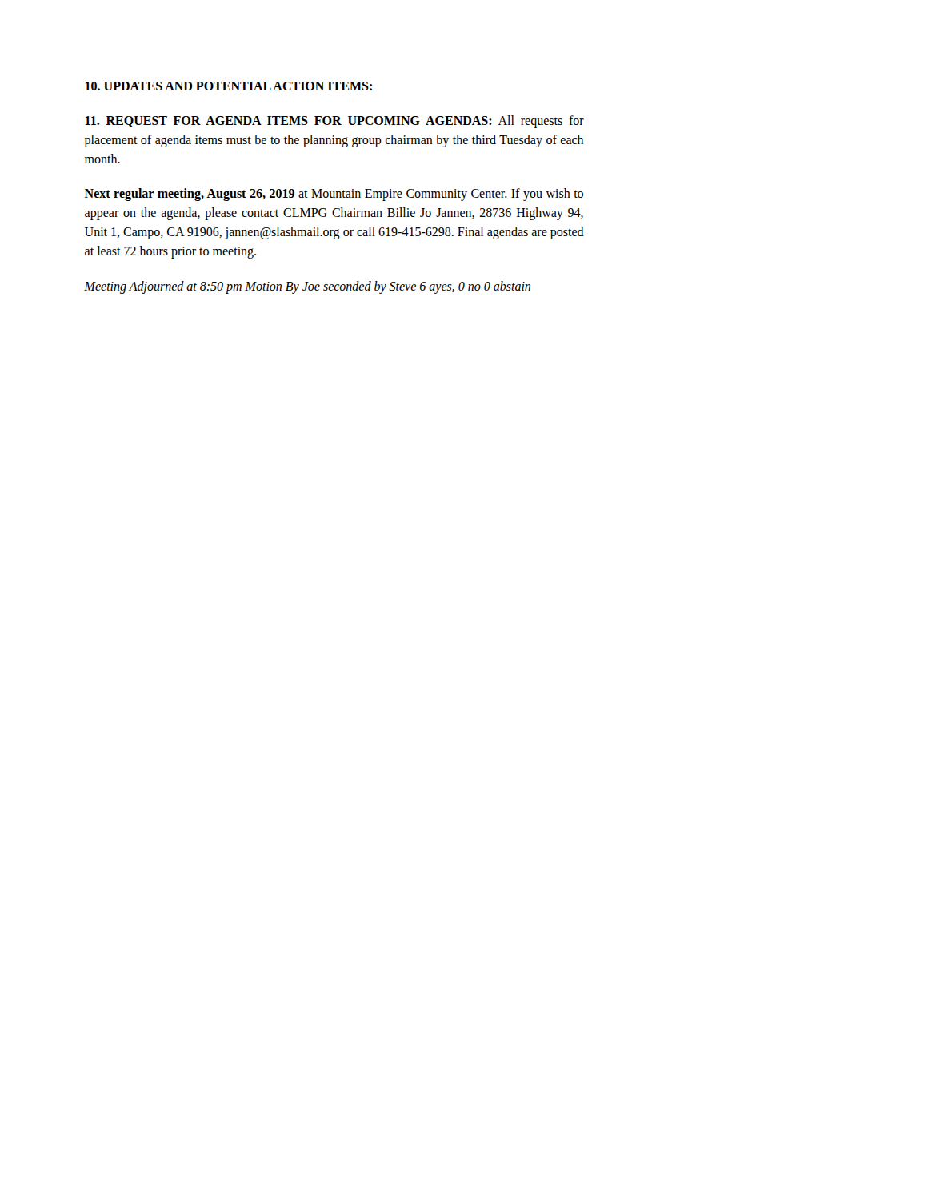10. UPDATES AND POTENTIAL ACTION ITEMS:
11. REQUEST FOR AGENDA ITEMS FOR UPCOMING AGENDAS: All requests for placement of agenda items must be to the planning group chairman by the third Tuesday of each month.
Next regular meeting, August 26, 2019 at Mountain Empire Community Center. If you wish to appear on the agenda, please contact CLMPG Chairman Billie Jo Jannen, 28736 Highway 94, Unit 1, Campo, CA 91906, jannen@slashmail.org or call 619-415-6298. Final agendas are posted at least 72 hours prior to meeting.
Meeting Adjourned at 8:50 pm Motion By Joe seconded by Steve 6 ayes, 0 no 0 abstain